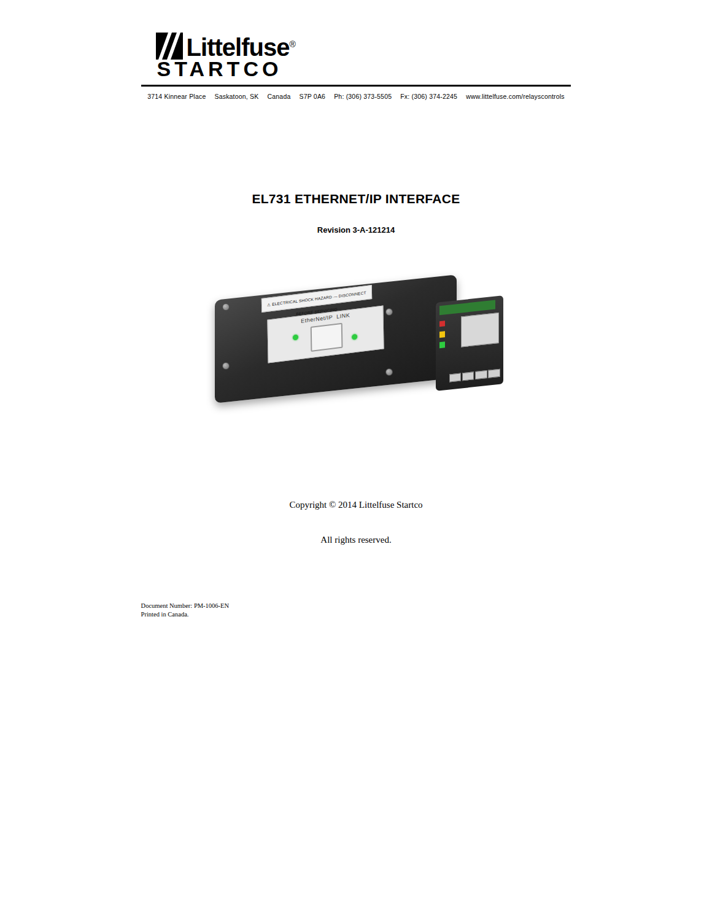Littelfuse®
STARTCO
3714 Kinnear Place Saskatoon, SK Canada S7P 0A6 Ph: (306) 373-5505 Fx: (306) 374-2245 www.littelfuse.com/relayscontrols
EL731 ETHERNET/IP INTERFACE
Revision 3-A-121214
EtherNet/IP LINK
⚠ ELECTRICAL SHOCK HAZARD — DISCONNECT BEFORE SERVICING
Copyright © 2014 Littelfuse Startco
All rights reserved.
Document Number: PM-1006-EN
Printed in Canada.